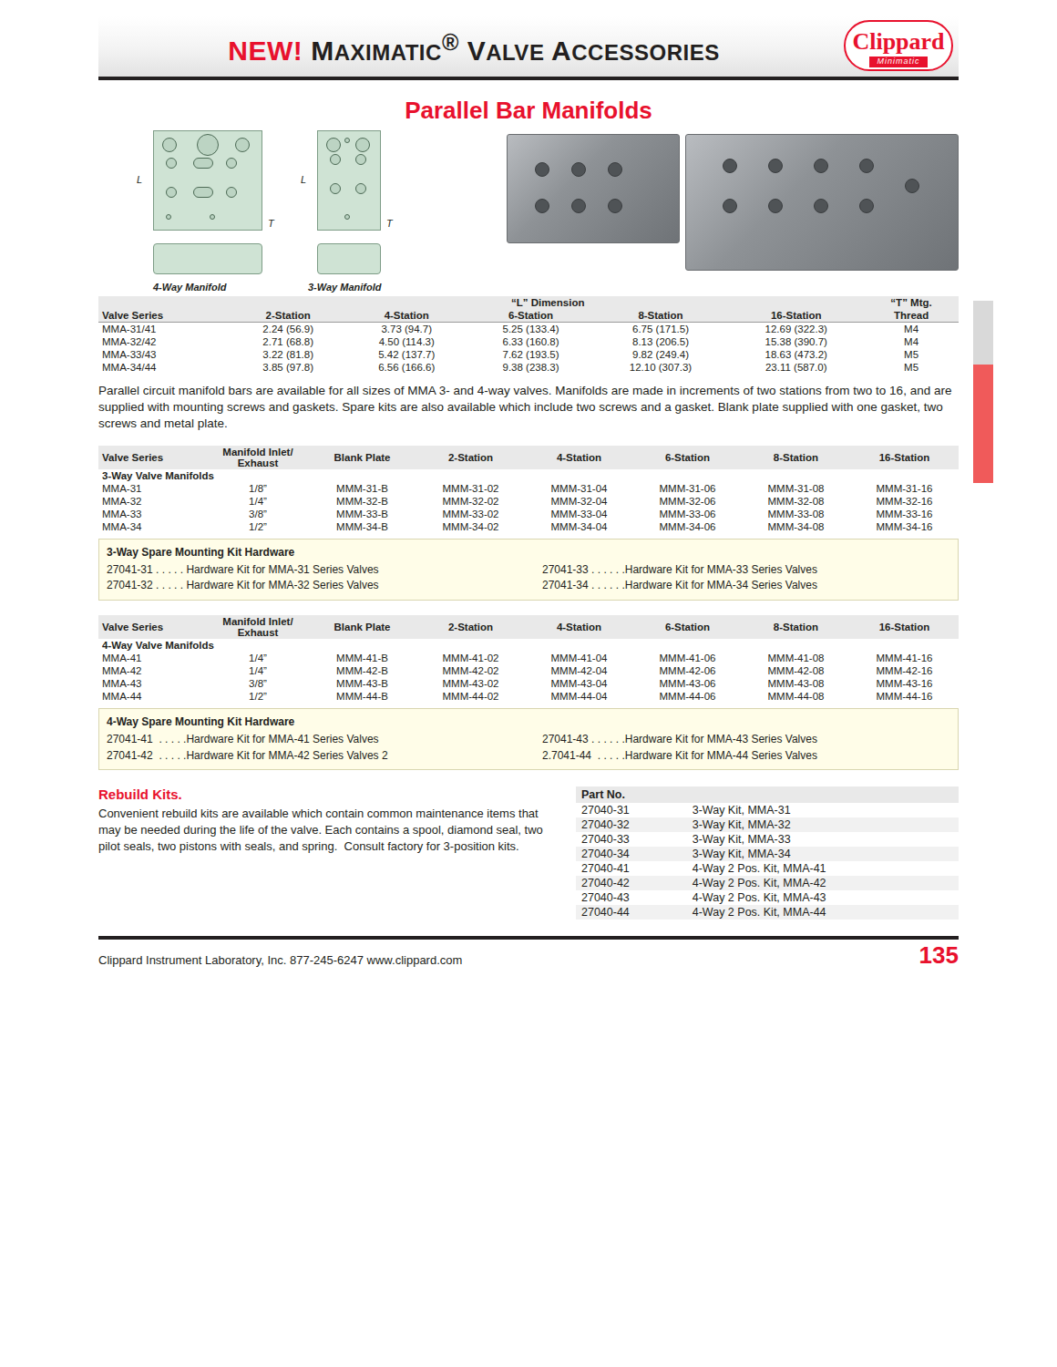NEW! MAXIMATIC® VALVE ACCESSORIES
Clippard Minimatic
Parallel Bar Manifolds
L T
L T
4-Way Manifold 3-Way Manifold
| | “L” Dimension | “T” Mtg. |
| --- | --- | --- |
| Valve Series | 2-Station | 4-Station | 6-Station | 8-Station | 16-Station | Thread |
| MMA-31/41 | 2.24 (56.9) | 3.73 (94.7) | 5.25 (133.4) | 6.75 (171.5) | 12.69 (322.3) | M4 |
| MMA-32/42 | 2.71 (68.8) | 4.50 (114.3) | 6.33 (160.8) | 8.13 (206.5) | 15.38 (390.7) | M4 |
| MMA-33/43 | 3.22 (81.8) | 5.42 (137.7) | 7.62 (193.5) | 9.82 (249.4) | 18.63 (473.2) | M5 |
| MMA-34/44 | 3.85 (97.8) | 6.56 (166.6) | 9.38 (238.3) | 12.10 (307.3) | 23.11 (587.0) | M5 |
Parallel circuit manifold bars are available for all sizes of MMA 3- and 4-way valves. Manifolds are made in increments of two stations from two to 16, and are supplied with mounting screws and gaskets. Spare kits are also available which include two screws and a gasket. Blank plate supplied with one gasket, two screws and metal plate.
| Valve Series | Manifold Inlet/ Exhaust | Blank Plate | 2-Station | 4-Station | 6-Station | 8-Station | 16-Station |
| --- | --- | --- | --- | --- | --- | --- | --- |
| 3-Way Valve Manifolds |
| MMA-31 | 1/8” | MMM-31-B | MMM-31-02 | MMM-31-04 | MMM-31-06 | MMM-31-08 | MMM-31-16 |
| MMA-32 | 1/4” | MMM-32-B | MMM-32-02 | MMM-32-04 | MMM-32-06 | MMM-32-08 | MMM-32-16 |
| MMA-33 | 3/8” | MMM-33-B | MMM-33-02 | MMM-33-04 | MMM-33-06 | MMM-33-08 | MMM-33-16 |
| MMA-34 | 1/2” | MMM-34-B | MMM-34-02 | MMM-34-04 | MMM-34-06 | MMM-34-08 | MMM-34-16 |
3-Way Spare Mounting Kit Hardware
27041-31 . . . . . Hardware Kit for MMA-31 Series Valves
27041-32 . . . . . Hardware Kit for MMA-32 Series Valves
27041-33 . . . . . .Hardware Kit for MMA-33 Series Valves
27041-34 . . . . . .Hardware Kit for MMA-34 Series Valves
| Valve Series | Manifold Inlet/ Exhaust | Blank Plate | 2-Station | 4-Station | 6-Station | 8-Station | 16-Station |
| --- | --- | --- | --- | --- | --- | --- | --- |
| 4-Way Valve Manifolds |
| MMA-41 | 1/4” | MMM-41-B | MMM-41-02 | MMM-41-04 | MMM-41-06 | MMM-41-08 | MMM-41-16 |
| MMA-42 | 1/4” | MMM-42-B | MMM-42-02 | MMM-42-04 | MMM-42-06 | MMM-42-08 | MMM-42-16 |
| MMA-43 | 3/8” | MMM-43-B | MMM-43-02 | MMM-43-04 | MMM-43-06 | MMM-43-08 | MMM-43-16 |
| MMA-44 | 1/2” | MMM-44-B | MMM-44-02 | MMM-44-04 | MMM-44-06 | MMM-44-08 | MMM-44-16 |
4-Way Spare Mounting Kit Hardware
27041-41 . . . . .Hardware Kit for MMA-41 Series Valves
27041-42 . . . . .Hardware Kit for MMA-42 Series Valves 2
27041-43 . . . . . .Hardware Kit for MMA-43 Series Valves
2.7041-44 . . . . .Hardware Kit for MMA-44 Series Valves
Rebuild Kits.
Convenient rebuild kits are available which contain common maintenance items that may be needed during the life of the valve. Each contains a spool, diamond seal, two pilot seals, two pistons with seals, and spring. Consult factory for 3-position kits.
| Part No. |
| --- |
| 27040-31 | 3-Way Kit, MMA-31 |
| 27040-32 | 3-Way Kit, MMA-32 |
| 27040-33 | 3-Way Kit, MMA-33 |
| 27040-34 | 3-Way Kit, MMA-34 |
| 27040-41 | 4-Way 2 Pos. Kit, MMA-41 |
| 27040-42 | 4-Way 2 Pos. Kit, MMA-42 |
| 27040-43 | 4-Way 2 Pos. Kit, MMA-43 |
| 27040-44 | 4-Way 2 Pos. Kit, MMA-44 |
Clippard Instrument Laboratory, Inc. 877-245-6247 www.clippard.com
135